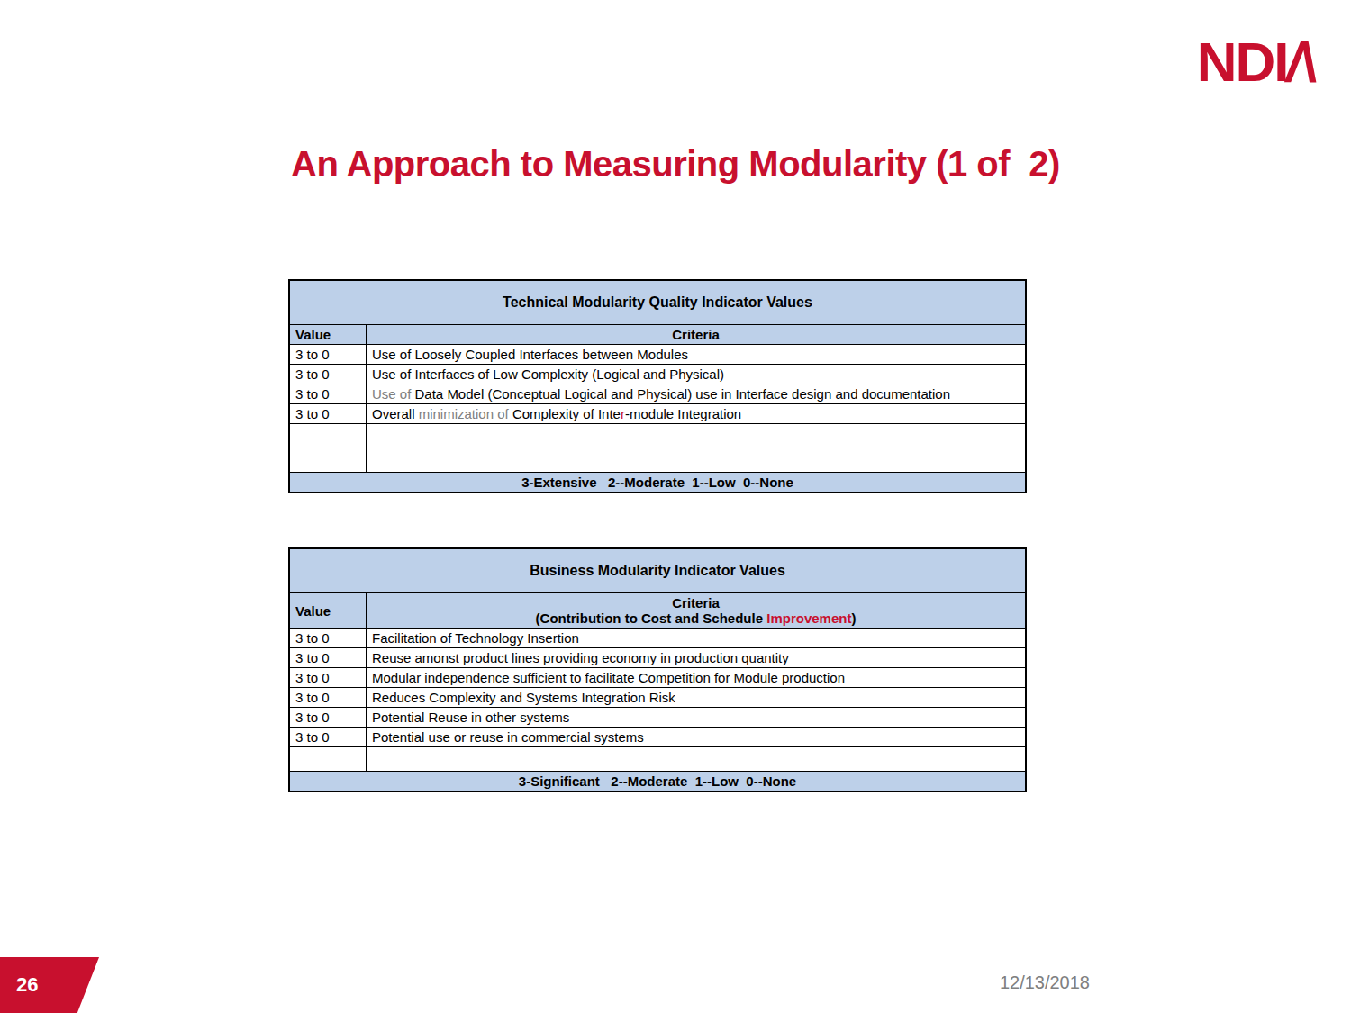NDI/\
An Approach to Measuring Modularity (1 of 2)
| Technical Modularity Quality Indicator Values |
| Value | Criteria |
| 3 to 0 | Use of Loosely Coupled Interfaces between Modules |
| 3 to 0 | Use of Interfaces of Low Complexity (Logical and Physical) |
| 3 to 0 | Use of Data Model (Conceptual Logical and Physical) use in Interface design and documentation |
| 3 to 0 | Overall minimization of Complexity of Inte r -module Integration |
| 3-Extensive 2--Moderate 1--Low 0--None |
| Business Modularity Indicator Values |
| Value | Criteria (Contribution to Cost and Schedule Improvement ) |
| 3 to 0 | Facilitation of Technology Insertion |
| 3 to 0 | Reuse amonst product lines providing economy in production quantity |
| 3 to 0 | Modular independence sufficient to facilitate Competition for Module production |
| 3 to 0 | Reduces Complexity and Systems Integration Risk |
| 3 to 0 | Potential Reuse in other systems |
| 3 to 0 | Potential use or reuse in commercial systems |
| 3-Significant 2--Moderate 1--Low 0--None |
26
12/13/2018